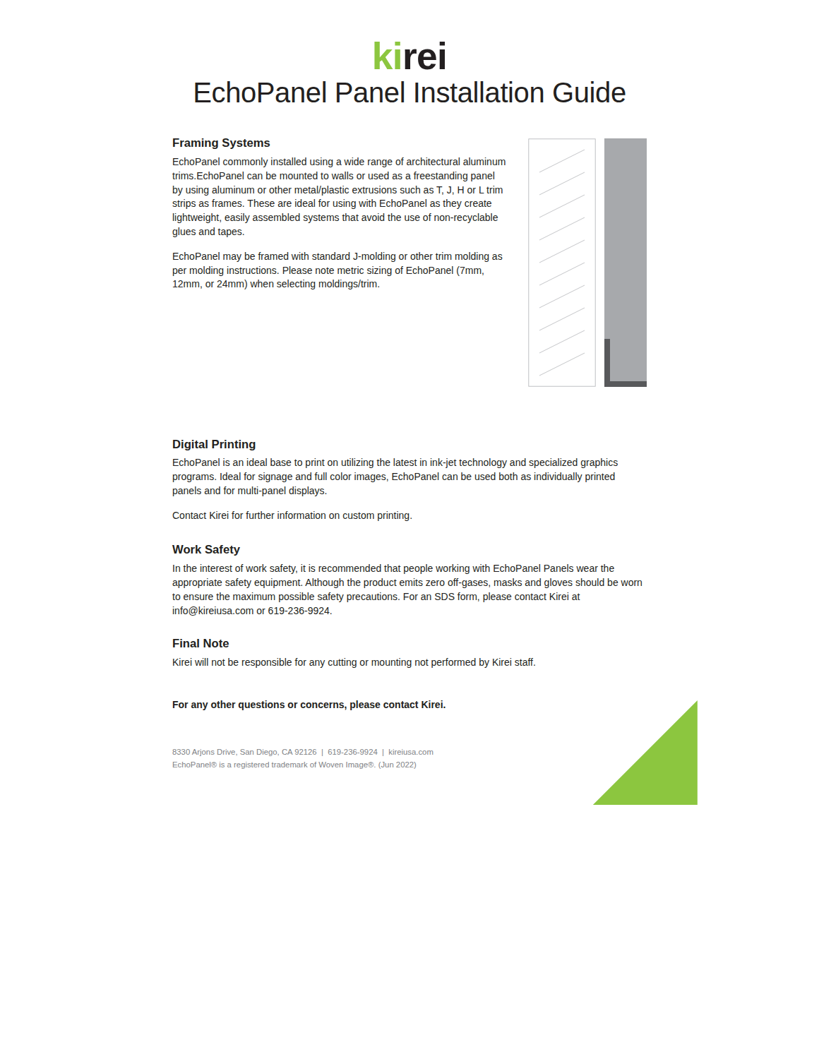kirei
EchoPanel Panel Installation Guide
Framing Systems
EchoPanel commonly installed using a wide range of architectural aluminum trims.EchoPanel can be mounted to walls or used as a freestanding panel by using aluminum or other metal/plastic extrusions such as T, J, H or L trim strips as frames. These are ideal for using with EchoPanel as they create lightweight, easily assembled systems that avoid the use of non-recyclable glues and tapes.
EchoPanel may be framed with standard J-molding or other trim molding as per molding instructions. Please note metric sizing of EchoPanel (7mm, 12mm, or 24mm) when selecting moldings/trim.
Digital Printing
EchoPanel is an ideal base to print on utilizing the latest in ink-jet technology and specialized graphics programs. Ideal for signage and full color images, EchoPanel can be used both as individually printed panels and for multi-panel displays.
Contact Kirei for further information on custom printing.
Work Safety
In the interest of work safety, it is recommended that people working with EchoPanel Panels wear the appropriate safety equipment. Although the product emits zero off-gases, masks and gloves should be worn to ensure the maximum possible safety precautions. For an SDS form, please contact Kirei at info@kireiusa.com or 619-236-9924.
Final Note
Kirei will not be responsible for any cutting or mounting not performed by Kirei staff.
For any other questions or concerns, please contact Kirei.
8330 Arjons Drive, San Diego, CA 92126 | 619-236-9924 | kireiusa.com
EchoPanel® is a registered trademark of Woven Image®. (Jun 2022)